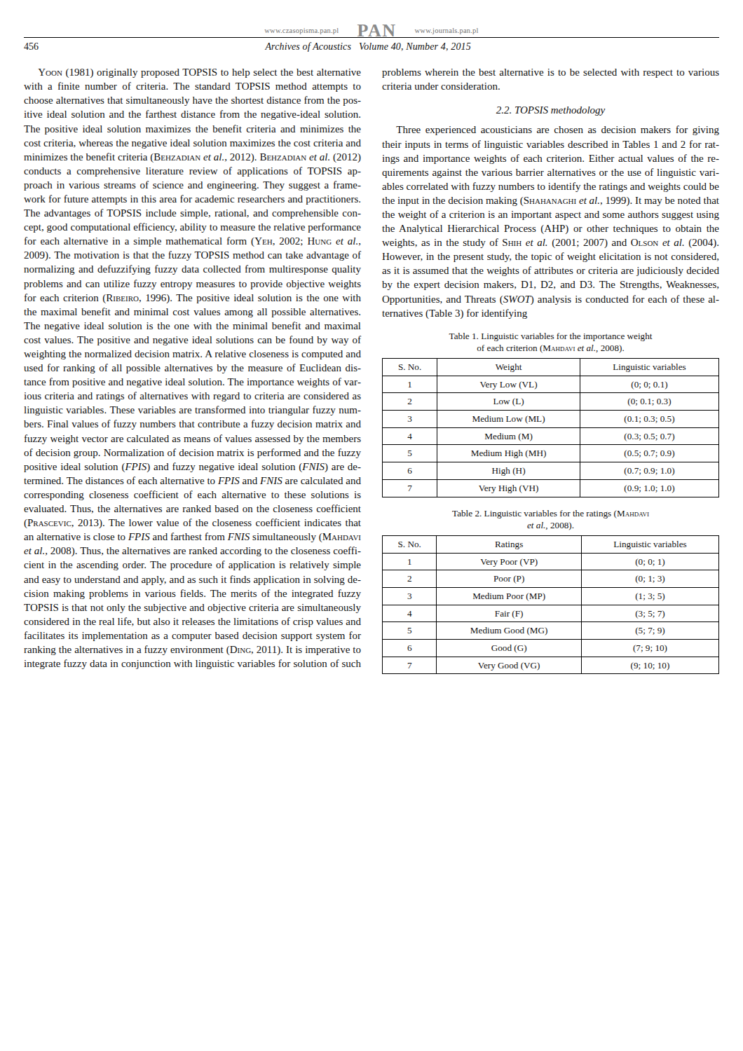www.czasopisma.pan.pl PAN www.journals.pan.pl
456 Archives of Acoustics Volume 40, Number 4, 2015
Yoon (1981) originally proposed TOPSIS to help select the best alternative with a finite number of criteria. The standard TOPSIS method attempts to choose alternatives that simultaneously have the shortest distance from the positive ideal solution and the farthest distance from the negative-ideal solution. The positive ideal solution maximizes the benefit criteria and minimizes the cost criteria, whereas the negative ideal solution maximizes the cost criteria and minimizes the benefit criteria (Behzadian et al., 2012). Behzadian et al. (2012) conducts a comprehensive literature review of applications of TOPSIS approach in various streams of science and engineering. They suggest a framework for future attempts in this area for academic researchers and practitioners. The advantages of TOPSIS include simple, rational, and comprehensible concept, good computational efficiency, ability to measure the relative performance for each alternative in a simple mathematical form (Yeh, 2002; Hung et al., 2009). The motivation is that the fuzzy TOPSIS method can take advantage of normalizing and defuzzifying fuzzy data collected from multiresponse quality problems and can utilize fuzzy entropy measures to provide objective weights for each criterion (Ribeiro, 1996). The positive ideal solution is the one with the maximal benefit and minimal cost values among all possible alternatives. The negative ideal solution is the one with the minimal benefit and maximal cost values. The positive and negative ideal solutions can be found by way of weighting the normalized decision matrix. A relative closeness is computed and used for ranking of all possible alternatives by the measure of Euclidean distance from positive and negative ideal solution. The importance weights of various criteria and ratings of alternatives with regard to criteria are considered as linguistic variables. These variables are transformed into triangular fuzzy numbers. Final values of fuzzy numbers that contribute a fuzzy decision matrix and fuzzy weight vector are calculated as means of values assessed by the members of decision group. Normalization of decision matrix is performed and the fuzzy positive ideal solution (FPIS) and fuzzy negative ideal solution (FNIS) are determined. The distances of each alternative to FPIS and FNIS are calculated and corresponding closeness coefficient of each alternative to these solutions is evaluated. Thus, the alternatives are ranked based on the closeness coefficient (Prascevic, 2013). The lower value of the closeness coefficient indicates that an alternative is close to FPIS and farthest from FNIS simultaneously (Mahdavi et al., 2008). Thus, the alternatives are ranked according to the closeness coefficient in the ascending order. The procedure of application is relatively simple and easy to understand and apply, and as such it finds application in solving decision making problems in various fields. The merits of the integrated fuzzy TOPSIS is that not only the subjective and objective criteria are simultaneously considered in the real life, but also it releases the limitations of crisp values and facilitates its implementation as a computer based decision support system for ranking the alternatives in a fuzzy environment (Ding, 2011). It is imperative to integrate fuzzy data in conjunction with linguistic variables for solution of such problems wherein the best alternative is to be selected with respect to various criteria under consideration.
2.2. TOPSIS methodology
Three experienced acousticians are chosen as decision makers for giving their inputs in terms of linguistic variables described in Tables 1 and 2 for ratings and importance weights of each criterion. Either actual values of the requirements against the various barrier alternatives or the use of linguistic variables correlated with fuzzy numbers to identify the ratings and weights could be the input in the decision making (Shahanaghi et al., 1999). It may be noted that the weight of a criterion is an important aspect and some authors suggest using the Analytical Hierarchical Process (AHP) or other techniques to obtain the weights, as in the study of Shih et al. (2001; 2007) and Olson et al. (2004). However, in the present study, the topic of weight elicitation is not considered, as it is assumed that the weights of attributes or criteria are judiciously decided by the expert decision makers, D1, D2, and D3. The Strengths, Weaknesses, Opportunities, and Threats (SWOT) analysis is conducted for each of these alternatives (Table 3) for identifying
Table 1. Linguistic variables for the importance weight
of each criterion (Mahdavi et al., 2008).
| S. No. | Weight | Linguistic variables |
| --- | --- | --- |
| 1 | Very Low (VL) | (0; 0; 0.1) |
| 2 | Low (L) | (0; 0.1; 0.3) |
| 3 | Medium Low (ML) | (0.1; 0.3; 0.5) |
| 4 | Medium (M) | (0.3; 0.5; 0.7) |
| 5 | Medium High (MH) | (0.5; 0.7; 0.9) |
| 6 | High (H) | (0.7; 0.9; 1.0) |
| 7 | Very High (VH) | (0.9; 1.0; 1.0) |
Table 2. Linguistic variables for the ratings (Mahdavi
et al., 2008).
| S. No. | Ratings | Linguistic variables |
| --- | --- | --- |
| 1 | Very Poor (VP) | (0; 0; 1) |
| 2 | Poor (P) | (0; 1; 3) |
| 3 | Medium Poor (MP) | (1; 3; 5) |
| 4 | Fair (F) | (3; 5; 7) |
| 5 | Medium Good (MG) | (5; 7; 9) |
| 6 | Good (G) | (7; 9; 10) |
| 7 | Very Good (VG) | (9; 10; 10) |